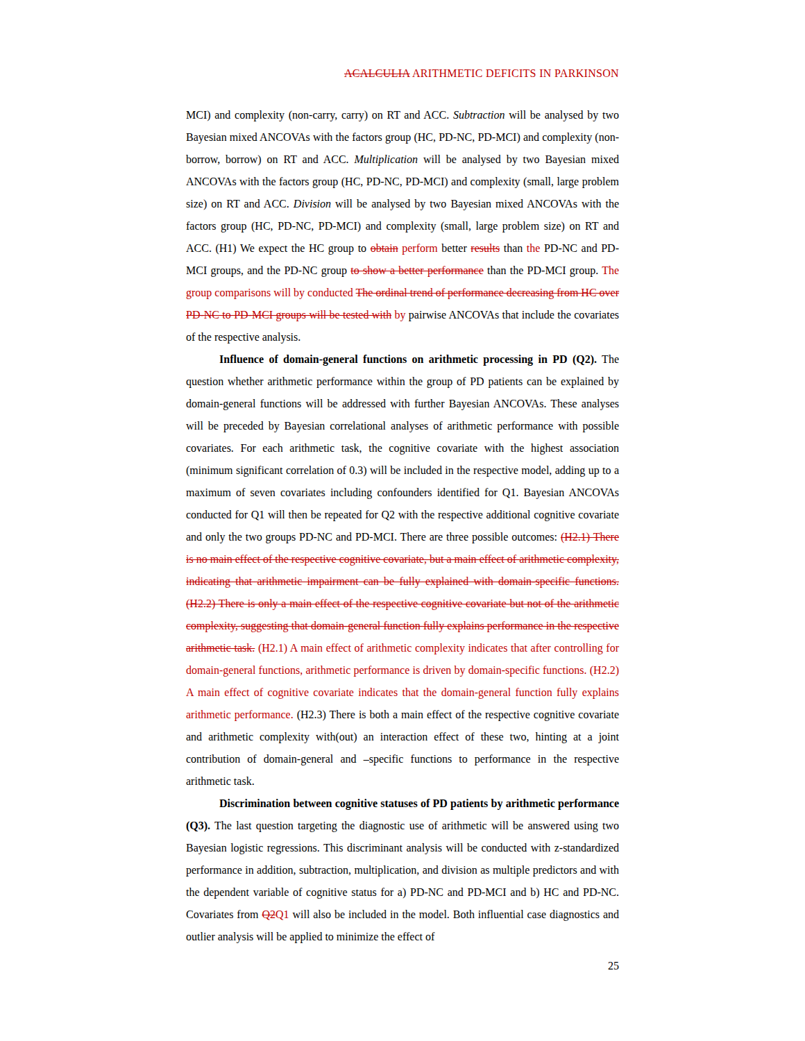ACALCULIA ARITHMETIC DEFICITS IN PARKINSON
MCI) and complexity (non-carry, carry) on RT and ACC. Subtraction will be analysed by two Bayesian mixed ANCOVAs with the factors group (HC, PD-NC, PD-MCI) and complexity (non-borrow, borrow) on RT and ACC. Multiplication will be analysed by two Bayesian mixed ANCOVAs with the factors group (HC, PD-NC, PD-MCI) and complexity (small, large problem size) on RT and ACC. Division will be analysed by two Bayesian mixed ANCOVAs with the factors group (HC, PD-NC, PD-MCI) and complexity (small, large problem size) on RT and ACC. (H1) We expect the HC group to obtain perform better results than the PD-NC and PD-MCI groups, and the PD-NC group to show a better performance than the PD-MCI group. The group comparisons will by conducted The ordinal trend of performance decreasing from HC over PD-NC to PD-MCI groups will be tested with by pairwise ANCOVAs that include the covariates of the respective analysis.
Influence of domain-general functions on arithmetic processing in PD (Q2). The question whether arithmetic performance within the group of PD patients can be explained by domain-general functions will be addressed with further Bayesian ANCOVAs. These analyses will be preceded by Bayesian correlational analyses of arithmetic performance with possible covariates. For each arithmetic task, the cognitive covariate with the highest association (minimum significant correlation of 0.3) will be included in the respective model, adding up to a maximum of seven covariates including confounders identified for Q1. Bayesian ANCOVAs conducted for Q1 will then be repeated for Q2 with the respective additional cognitive covariate and only the two groups PD-NC and PD-MCI. There are three possible outcomes: (H2.1) There is no main effect of the respective cognitive covariate, but a main effect of arithmetic complexity, indicating that arithmetic impairment can be fully explained with domain-specific functions. (H2.2) There is only a main effect of the respective cognitive covariate but not of the arithmetic complexity, suggesting that domain-general function fully explains performance in the respective arithmetic task. (H2.1) A main effect of arithmetic complexity indicates that after controlling for domain-general functions, arithmetic performance is driven by domain-specific functions. (H2.2) A main effect of cognitive covariate indicates that the domain-general function fully explains arithmetic performance. (H2.3) There is both a main effect of the respective cognitive covariate and arithmetic complexity with(out) an interaction effect of these two, hinting at a joint contribution of domain-general and –specific functions to performance in the respective arithmetic task.
Discrimination between cognitive statuses of PD patients by arithmetic performance (Q3). The last question targeting the diagnostic use of arithmetic will be answered using two Bayesian logistic regressions. This discriminant analysis will be conducted with z-standardized performance in addition, subtraction, multiplication, and division as multiple predictors and with the dependent variable of cognitive status for a) PD-NC and PD-MCI and b) HC and PD-NC. Covariates from Q2 Q1 will also be included in the model. Both influential case diagnostics and outlier analysis will be applied to minimize the effect of
25